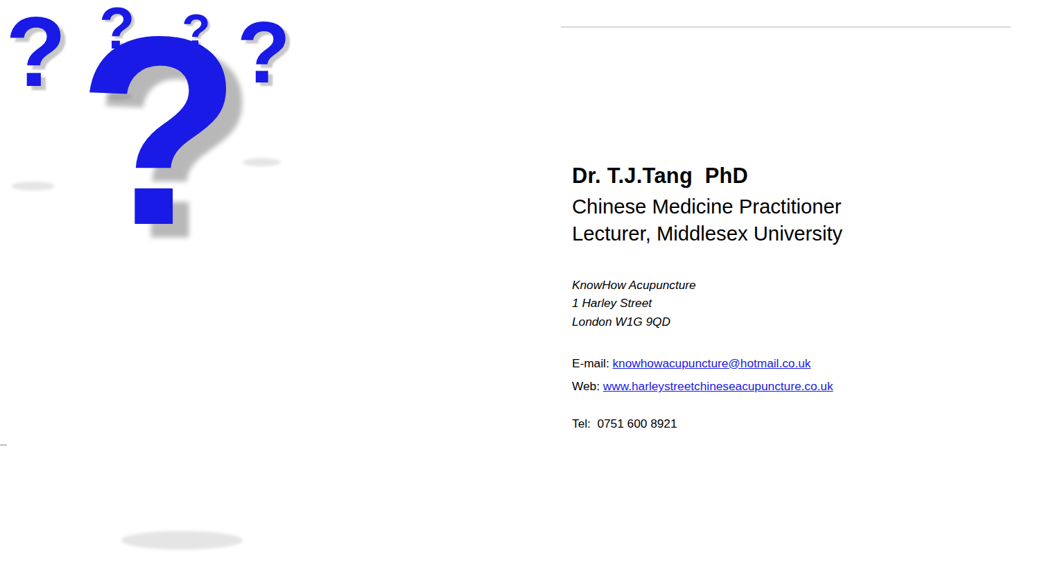? ? ? ? ?
Dr. T.J.Tang PhD
Chinese Medicine Practitioner
Lecturer, Middlesex University
KnowHow Acupuncture
1 Harley Street
London W1G 9QD
E-mail: knowhowacupuncture@hotmail.co.uk
Web: www.harleystreetchineseacupuncture.co.uk
Tel: 0751 600 8921